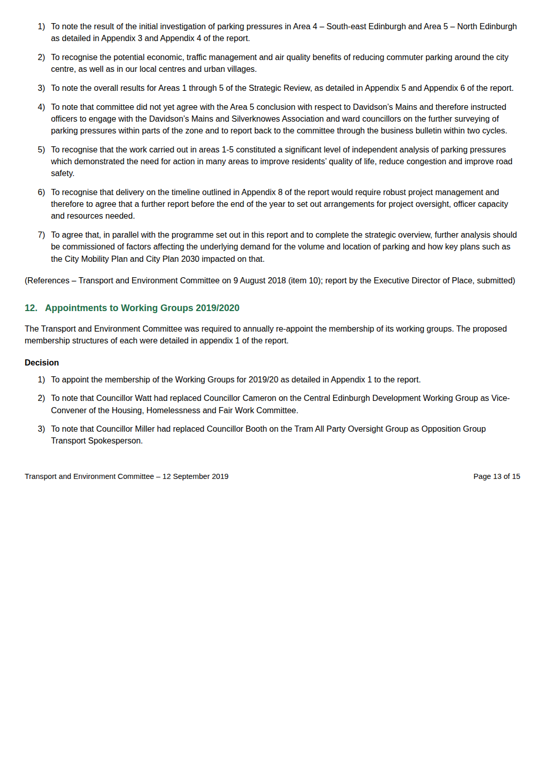1) To note the result of the initial investigation of parking pressures in Area 4 – South-east Edinburgh and Area 5 – North Edinburgh as detailed in Appendix 3 and Appendix 4 of the report.
2) To recognise the potential economic, traffic management and air quality benefits of reducing commuter parking around the city centre, as well as in our local centres and urban villages.
3) To note the overall results for Areas 1 through 5 of the Strategic Review, as detailed in Appendix 5 and Appendix 6 of the report.
4) To note that committee did not yet agree with the Area 5 conclusion with respect to Davidson’s Mains and therefore instructed officers to engage with the Davidson’s Mains and Silverknowes Association and ward councillors on the further surveying of parking pressures within parts of the zone and to report back to the committee through the business bulletin within two cycles.
5) To recognise that the work carried out in areas 1-5 constituted a significant level of independent analysis of parking pressures which demonstrated the need for action in many areas to improve residents’ quality of life, reduce congestion and improve road safety.
6) To recognise that delivery on the timeline outlined in Appendix 8 of the report would require robust project management and therefore to agree that a further report before the end of the year to set out arrangements for project oversight, officer capacity and resources needed.
7) To agree that, in parallel with the programme set out in this report and to complete the strategic overview, further analysis should be commissioned of factors affecting the underlying demand for the volume and location of parking and how key plans such as the City Mobility Plan and City Plan 2030 impacted on that.
(References – Transport and Environment Committee on 9 August 2018 (item 10); report by the Executive Director of Place, submitted)
12. Appointments to Working Groups 2019/2020
The Transport and Environment Committee was required to annually re-appoint the membership of its working groups. The proposed membership structures of each were detailed in appendix 1 of the report.
Decision
1) To appoint the membership of the Working Groups for 2019/20 as detailed in Appendix 1 to the report.
2) To note that Councillor Watt had replaced Councillor Cameron on the Central Edinburgh Development Working Group as Vice-Convener of the Housing, Homelessness and Fair Work Committee.
3) To note that Councillor Miller had replaced Councillor Booth on the Tram All Party Oversight Group as Opposition Group Transport Spokesperson.
Transport and Environment Committee – 12 September 2019
Page 13 of 15